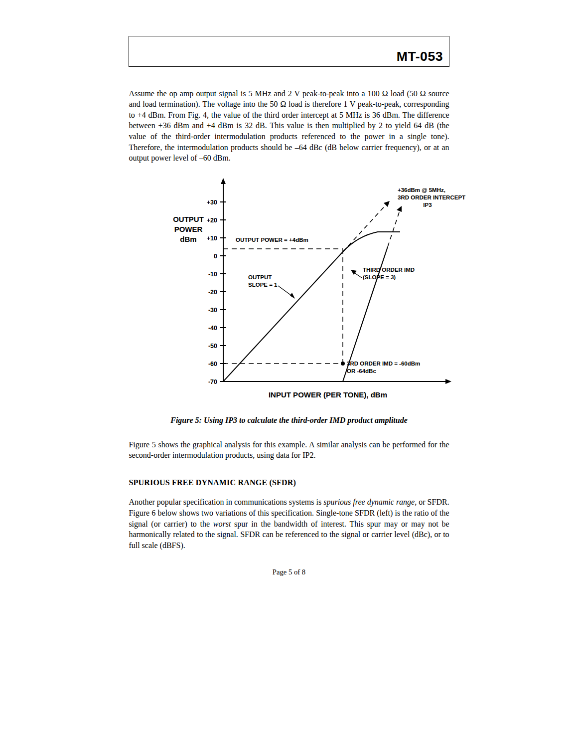MT-053
Assume the op amp output signal is 5 MHz and 2 V peak-to-peak into a 100 Ω load (50 Ω source and load termination). The voltage into the 50 Ω load is therefore 1 V peak-to-peak, corresponding to +4 dBm. From Fig. 4, the value of the third order intercept at 5 MHz is 36 dBm. The difference between +36 dBm and +4 dBm is 32 dB. This value is then multiplied by 2 to yield 64 dB (the value of the third-order intermodulation products referenced to the power in a single tone). Therefore, the intermodulation products should be –64 dBc (dB below carrier frequency), or at an output power level of –60 dBm.
+30 +20 +10 0 -10 -20 -30 -40 -50 -60 -70 OUTPUT POWER dBm OUTPUT POWER = +4dBm OUTPUT SLOPE = 1 THIRD ORDER IMD (SLOPE = 3) 3RD ORDER IMD = -60dBm OR -64dBc +36dBm @ 5MHz, 3RD ORDER INTERCEPT IP3 INPUT POWER (PER TONE), dBm
Figure 5: Using IP3 to calculate the third-order IMD product amplitude
Figure 5 shows the graphical analysis for this example. A similar analysis can be performed for the second-order intermodulation products, using data for IP2.
Spurious Free Dynamic Range (SFDR)
Another popular specification in communications systems is spurious free dynamic range, or SFDR. Figure 6 below shows two variations of this specification. Single-tone SFDR (left) is the ratio of the signal (or carrier) to the worst spur in the bandwidth of interest. This spur may or may not be harmonically related to the signal. SFDR can be referenced to the signal or carrier level (dBc), or to full scale (dBFS).
Page 5 of 8